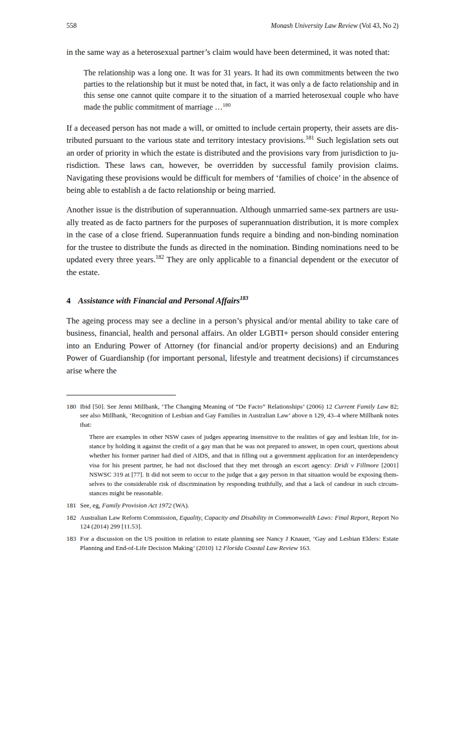558 Monash University Law Review (Vol 43, No 2)
in the same way as a heterosexual partner’s claim would have been determined, it was noted that:
The relationship was a long one. It was for 31 years. It had its own commitments between the two parties to the relationship but it must be noted that, in fact, it was only a de facto relationship and in this sense one cannot quite compare it to the situation of a married heterosexual couple who have made the public commitment of marriage …180
If a deceased person has not made a will, or omitted to include certain property, their assets are distributed pursuant to the various state and territory intestacy provisions.181 Such legislation sets out an order of priority in which the estate is distributed and the provisions vary from jurisdiction to jurisdiction. These laws can, however, be overridden by successful family provision claims. Navigating these provisions would be difficult for members of ‘families of choice’ in the absence of being able to establish a de facto relationship or being married.
Another issue is the distribution of superannuation. Although unmarried same-sex partners are usually treated as de facto partners for the purposes of superannuation distribution, it is more complex in the case of a close friend. Superannuation funds require a binding and non-binding nomination for the trustee to distribute the funds as directed in the nomination. Binding nominations need to be updated every three years.182 They are only applicable to a financial dependent or the executor of the estate.
4 Assistance with Financial and Personal Affairs183
The ageing process may see a decline in a person’s physical and/or mental ability to take care of business, financial, health and personal affairs. An older LGBTI+ person should consider entering into an Enduring Power of Attorney (for financial and/or property decisions) and an Enduring Power of Guardianship (for important personal, lifestyle and treatment decisions) if circumstances arise where the
180 Ibid [50]. See Jenni Millbank, ‘The Changing Meaning of “De Facto” Relationships’ (2006) 12 Current Family Law 82; see also Millbank, ‘Recognition of Lesbian and Gay Families in Australian Law’ above n 129, 43–4 where Millbank notes that:
There are examples in other NSW cases of judges appearing insensitive to the realities of gay and lesbian life, for instance by holding it against the credit of a gay man that he was not prepared to answer, in open court, questions about whether his former partner had died of AIDS, and that in filling out a government application for an interdependency visa for his present partner, he had not disclosed that they met through an escort agency: Dridi v Fillmore [2001] NSWSC 319 at [77]. It did not seem to occur to the judge that a gay person in that situation would be exposing themselves to the considerable risk of discrimination by responding truthfully, and that a lack of candour in such circumstances might be reasonable.
181 See, eg, Family Provision Act 1972 (WA).
182 Australian Law Reform Commission, Equality, Capacity and Disability in Commonwealth Laws: Final Report, Report No 124 (2014) 299 [11.53].
183 For a discussion on the US position in relation to estate planning see Nancy J Knauer, ‘Gay and Lesbian Elders: Estate Planning and End-of-Life Decision Making’ (2010) 12 Florida Coastal Law Review 163.